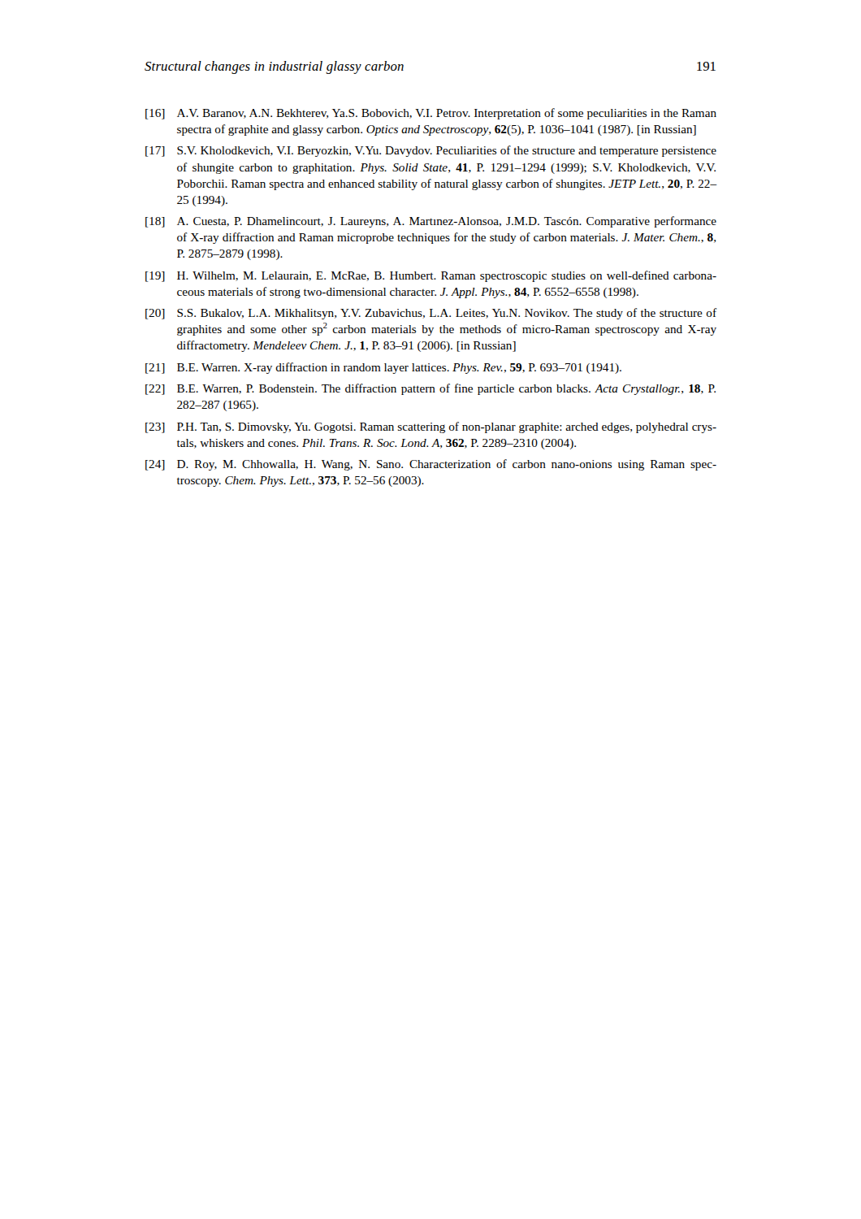Structural changes in industrial glassy carbon 191
[16] A.V. Baranov, A.N. Bekhterev, Ya.S. Bobovich, V.I. Petrov. Interpretation of some peculiarities in the Raman spectra of graphite and glassy carbon. Optics and Spectroscopy, 62(5), P. 1036–1041 (1987). [in Russian]
[17] S.V. Kholodkevich, V.I. Beryozkin, V.Yu. Davydov. Peculiarities of the structure and temperature persistence of shungite carbon to graphitation. Phys. Solid State, 41, P. 1291–1294 (1999); S.V. Kholodkevich, V.V. Poborchii. Raman spectra and enhanced stability of natural glassy carbon of shungites. JETP Lett., 20, P. 22–25 (1994).
[18] A. Cuesta, P. Dhamelincourt, J. Laureyns, A. Martınez-Alonsoa, J.M.D. Tascón. Comparative performance of X-ray diffraction and Raman microprobe techniques for the study of carbon materials. J. Mater. Chem., 8, P. 2875–2879 (1998).
[19] H. Wilhelm, M. Lelaurain, E. McRae, B. Humbert. Raman spectroscopic studies on well-defined carbonaceous materials of strong two-dimensional character. J. Appl. Phys., 84, P. 6552–6558 (1998).
[20] S.S. Bukalov, L.A. Mikhalitsyn, Y.V. Zubavichus, L.A. Leites, Yu.N. Novikov. The study of the structure of graphites and some other sp2 carbon materials by the methods of micro-Raman spectroscopy and X-ray diffractometry. Mendeleev Chem. J., 1, P. 83–91 (2006). [in Russian]
[21] B.E. Warren. X-ray diffraction in random layer lattices. Phys. Rev., 59, P. 693–701 (1941).
[22] B.E. Warren, P. Bodenstein. The diffraction pattern of fine particle carbon blacks. Acta Crystallogr., 18, P. 282–287 (1965).
[23] P.H. Tan, S. Dimovsky, Yu. Gogotsi. Raman scattering of non-planar graphite: arched edges, polyhedral crystals, whiskers and cones. Phil. Trans. R. Soc. Lond. A, 362, P. 2289–2310 (2004).
[24] D. Roy, M. Chhowalla, H. Wang, N. Sano. Characterization of carbon nano-onions using Raman spectroscopy. Chem. Phys. Lett., 373, P. 52–56 (2003).